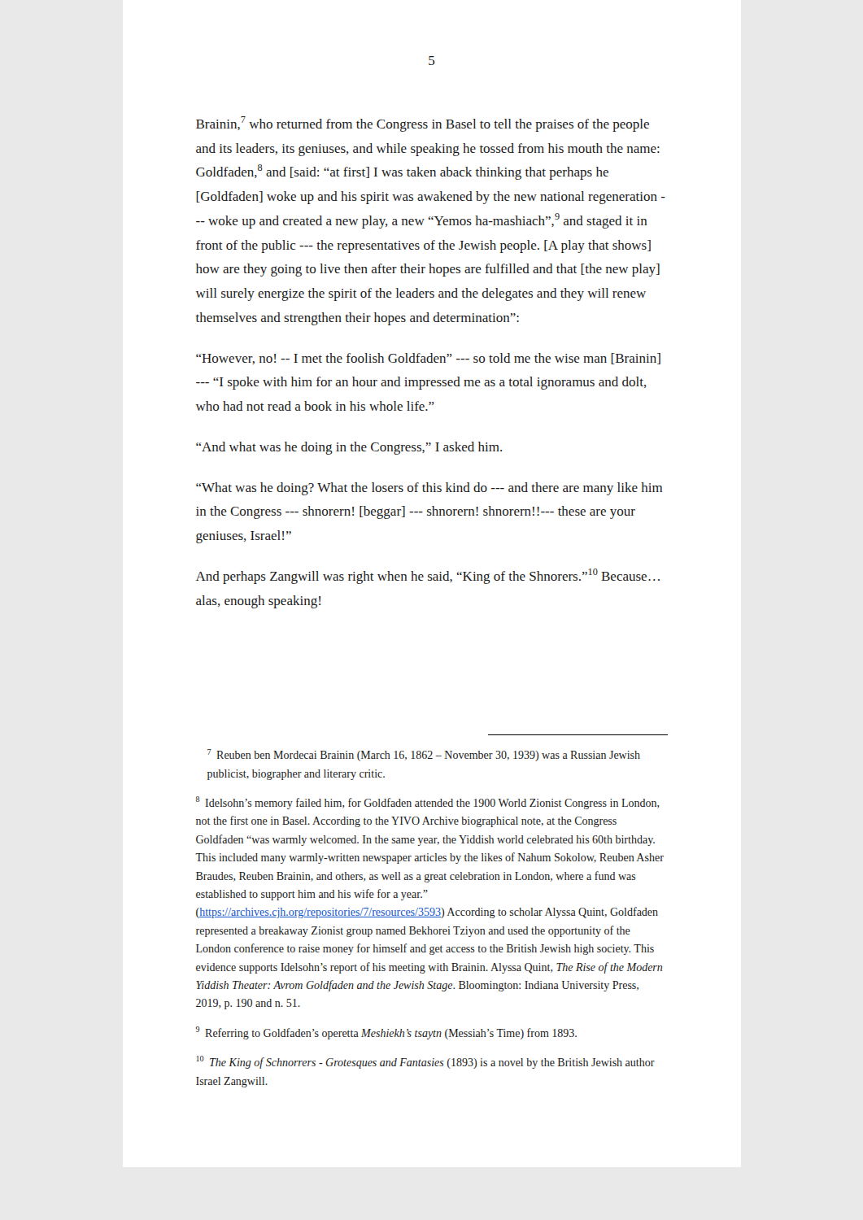5
Brainin,7 who returned from the Congress in Basel to tell the praises of the people and its leaders, its geniuses, and while speaking he tossed from his mouth the name: Goldfaden,8 and [said: “at first] I was taken aback thinking that perhaps he [Goldfaden] woke up and his spirit was awakened by the new national regeneration --- woke up and created a new play, a new “Yemos ha-mashiach”,9 and staged it in front of the public --- the representatives of the Jewish people. [A play that shows] how are they going to live then after their hopes are fulfilled and that [the new play] will surely energize the spirit of the leaders and the delegates and they will renew themselves and strengthen their hopes and determination”:
“However, no! -- I met the foolish Goldfaden” --- so told me the wise man [Brainin] --- “I spoke with him for an hour and impressed me as a total ignoramus and dolt, who had not read a book in his whole life.”
“And what was he doing in the Congress,” I asked him.
“What was he doing? What the losers of this kind do --- and there are many like him in the Congress --- shnorern! [beggar] --- shnorern! shnorern!!--- these are your geniuses, Israel!”
And perhaps Zangwill was right when he said, “King of the Shnorers.”10 Because… alas, enough speaking!
7 Reuben ben Mordecai Brainin (March 16, 1862 – November 30, 1939) was a Russian Jewish publicist, biographer and literary critic.
8 Idelsohn’s memory failed him, for Goldfaden attended the 1900 World Zionist Congress in London, not the first one in Basel. According to the YIVO Archive biographical note, at the Congress Goldfaden “was warmly welcomed. In the same year, the Yiddish world celebrated his 60th birthday. This included many warmly-written newspaper articles by the likes of Nahum Sokolow, Reuben Asher Braudes, Reuben Brainin, and others, as well as a great celebration in London, where a fund was established to support him and his wife for a year.” (https://archives.cjh.org/repositories/7/resources/3593) According to scholar Alyssa Quint, Goldfaden represented a breakaway Zionist group named Bekhorei Tziyon and used the opportunity of the London conference to raise money for himself and get access to the British Jewish high society. This evidence supports Idelsohn’s report of his meeting with Brainin. Alyssa Quint, The Rise of the Modern Yiddish Theater: Avrom Goldfaden and the Jewish Stage. Bloomington: Indiana University Press, 2019, p. 190 and n. 51.
9 Referring to Goldfaden’s operetta Meshiekh’s tsaytn (Messiah’s Time) from 1893.
10 The King of Schnorrers - Grotesques and Fantasies (1893) is a novel by the British Jewish author Israel Zangwill.